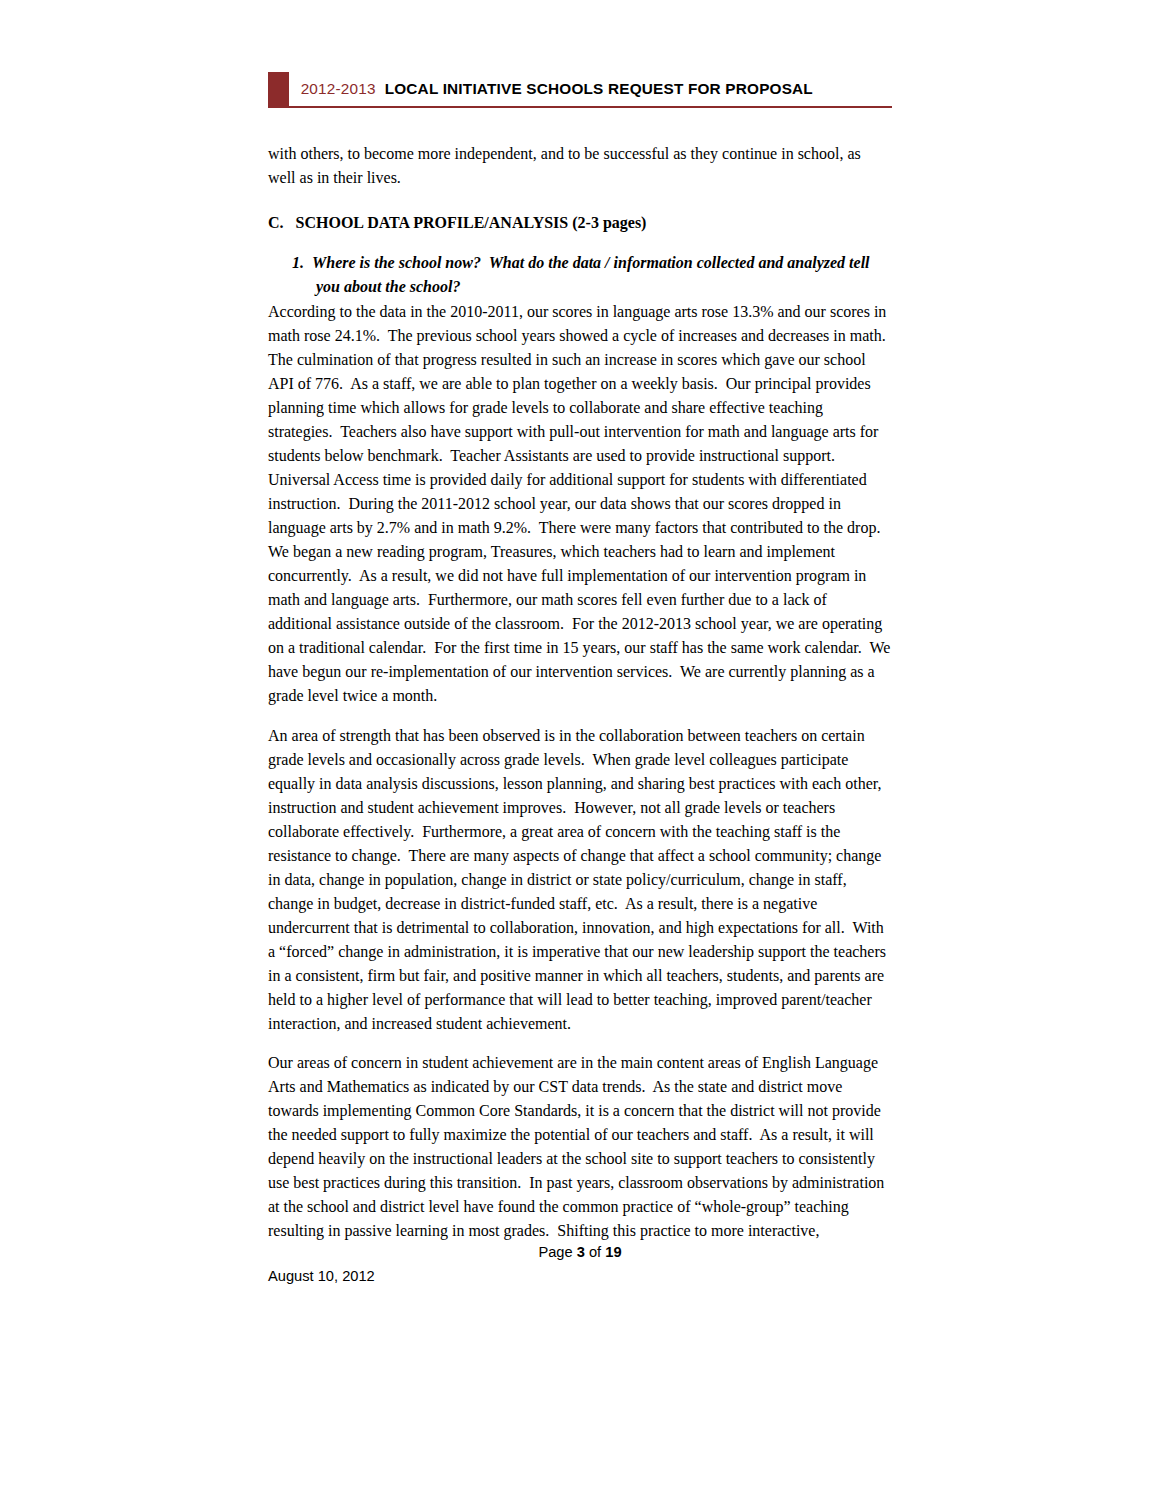2012-2013 LOCAL INITIATIVE SCHOOLS REQUEST FOR PROPOSAL
with others, to become more independent, and to be successful as they continue in school, as well as in their lives.
C. SCHOOL DATA PROFILE/ANALYSIS (2-3 pages)
1. Where is the school now? What do the data / information collected and analyzed tell you about the school?
According to the data in the 2010-2011, our scores in language arts rose 13.3% and our scores in math rose 24.1%. The previous school years showed a cycle of increases and decreases in math. The culmination of that progress resulted in such an increase in scores which gave our school API of 776. As a staff, we are able to plan together on a weekly basis. Our principal provides planning time which allows for grade levels to collaborate and share effective teaching strategies. Teachers also have support with pull-out intervention for math and language arts for students below benchmark. Teacher Assistants are used to provide instructional support. Universal Access time is provided daily for additional support for students with differentiated instruction. During the 2011-2012 school year, our data shows that our scores dropped in language arts by 2.7% and in math 9.2%. There were many factors that contributed to the drop. We began a new reading program, Treasures, which teachers had to learn and implement concurrently. As a result, we did not have full implementation of our intervention program in math and language arts. Furthermore, our math scores fell even further due to a lack of additional assistance outside of the classroom. For the 2012-2013 school year, we are operating on a traditional calendar. For the first time in 15 years, our staff has the same work calendar. We have begun our re-implementation of our intervention services. We are currently planning as a grade level twice a month.
An area of strength that has been observed is in the collaboration between teachers on certain grade levels and occasionally across grade levels. When grade level colleagues participate equally in data analysis discussions, lesson planning, and sharing best practices with each other, instruction and student achievement improves. However, not all grade levels or teachers collaborate effectively. Furthermore, a great area of concern with the teaching staff is the resistance to change. There are many aspects of change that affect a school community; change in data, change in population, change in district or state policy/curriculum, change in staff, change in budget, decrease in district-funded staff, etc. As a result, there is a negative undercurrent that is detrimental to collaboration, innovation, and high expectations for all. With a “forced” change in administration, it is imperative that our new leadership support the teachers in a consistent, firm but fair, and positive manner in which all teachers, students, and parents are held to a higher level of performance that will lead to better teaching, improved parent/teacher interaction, and increased student achievement.
Our areas of concern in student achievement are in the main content areas of English Language Arts and Mathematics as indicated by our CST data trends. As the state and district move towards implementing Common Core Standards, it is a concern that the district will not provide the needed support to fully maximize the potential of our teachers and staff. As a result, it will depend heavily on the instructional leaders at the school site to support teachers to consistently use best practices during this transition. In past years, classroom observations by administration at the school and district level have found the common practice of “whole-group” teaching resulting in passive learning in most grades. Shifting this practice to more interactive,
Page 3 of 19
August 10, 2012